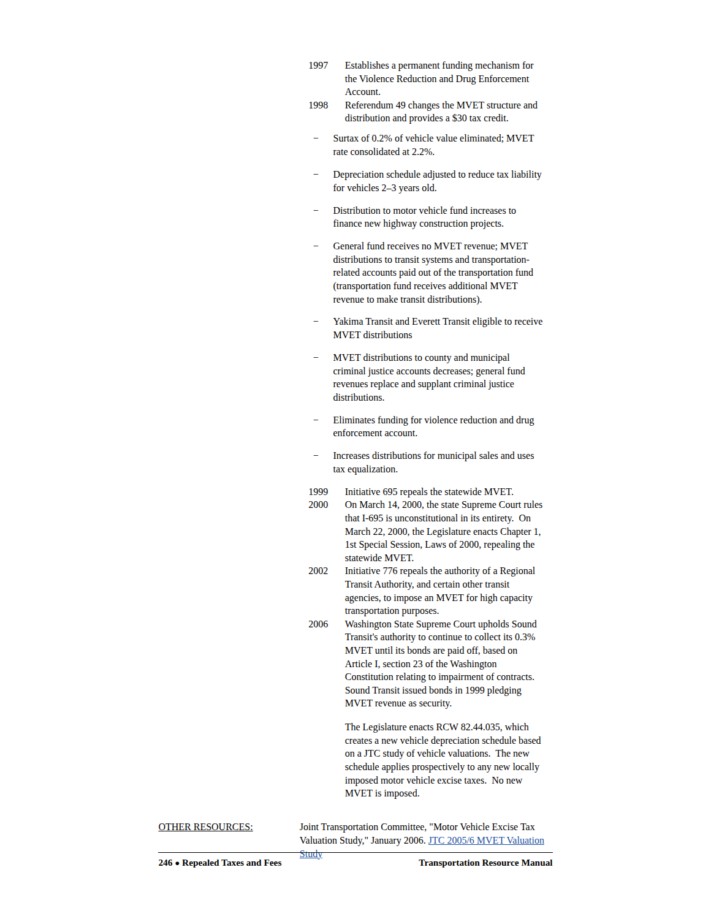1997
Establishes a permanent funding mechanism for the Violence Reduction and Drug Enforcement Account.
1998
Referendum 49 changes the MVET structure and distribution and provides a $30 tax credit.
Surtax of 0.2% of vehicle value eliminated; MVET rate consolidated at 2.2%.
Depreciation schedule adjusted to reduce tax liability for vehicles 2–3 years old.
Distribution to motor vehicle fund increases to finance new highway construction projects.
General fund receives no MVET revenue; MVET distributions to transit systems and transportation-related accounts paid out of the transportation fund (transportation fund receives additional MVET revenue to make transit distributions).
Yakima Transit and Everett Transit eligible to receive MVET distributions
MVET distributions to county and municipal criminal justice accounts decreases; general fund revenues replace and supplant criminal justice distributions.
Eliminates funding for violence reduction and drug enforcement account.
Increases distributions for municipal sales and uses tax equalization.
1999
Initiative 695 repeals the statewide MVET.
2000
On March 14, 2000, the state Supreme Court rules that I-695 is unconstitutional in its entirety. On March 22, 2000, the Legislature enacts Chapter 1, 1st Special Session, Laws of 2000, repealing the statewide MVET.
2002
Initiative 776 repeals the authority of a Regional Transit Authority, and certain other transit agencies, to impose an MVET for high capacity transportation purposes.
2006
Washington State Supreme Court upholds Sound Transit's authority to continue to collect its 0.3% MVET until its bonds are paid off, based on Article I, section 23 of the Washington Constitution relating to impairment of contracts. Sound Transit issued bonds in 1999 pledging MVET revenue as security.
The Legislature enacts RCW 82.44.035, which creates a new vehicle depreciation schedule based on a JTC study of vehicle valuations. The new schedule applies prospectively to any new locally imposed motor vehicle excise taxes. No new MVET is imposed.
OTHER RESOURCES:
Joint Transportation Committee, "Motor Vehicle Excise Tax Valuation Study," January 2006. JTC 2005/6 MVET Valuation Study
246 ● Repealed Taxes and Fees
Transportation Resource Manual